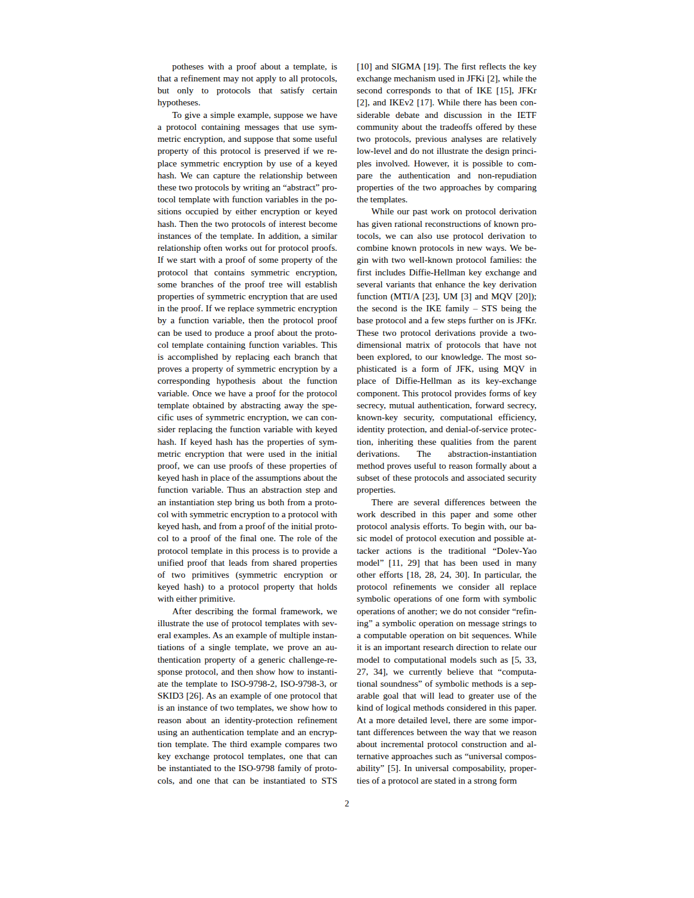potheses with a proof about a template, is that a refinement may not apply to all protocols, but only to protocols that satisfy certain hypotheses.
To give a simple example, suppose we have a protocol containing messages that use symmetric encryption, and suppose that some useful property of this protocol is preserved if we replace symmetric encryption by use of a keyed hash. We can capture the relationship between these two protocols by writing an “abstract” protocol template with function variables in the positions occupied by either encryption or keyed hash. Then the two protocols of interest become instances of the template. In addition, a similar relationship often works out for protocol proofs. If we start with a proof of some property of the protocol that contains symmetric encryption, some branches of the proof tree will establish properties of symmetric encryption that are used in the proof. If we replace symmetric encryption by a function variable, then the protocol proof can be used to produce a proof about the protocol template containing function variables. This is accomplished by replacing each branch that proves a property of symmetric encryption by a corresponding hypothesis about the function variable. Once we have a proof for the protocol template obtained by abstracting away the specific uses of symmetric encryption, we can consider replacing the function variable with keyed hash. If keyed hash has the properties of symmetric encryption that were used in the initial proof, we can use proofs of these properties of keyed hash in place of the assumptions about the function variable. Thus an abstraction step and an instantiation step bring us both from a protocol with symmetric encryption to a protocol with keyed hash, and from a proof of the initial protocol to a proof of the final one. The role of the protocol template in this process is to provide a unified proof that leads from shared properties of two primitives (symmetric encryption or keyed hash) to a protocol property that holds with either primitive.
After describing the formal framework, we illustrate the use of protocol templates with several examples. As an example of multiple instantiations of a single template, we prove an authentication property of a generic challenge-response protocol, and then show how to instantiate the template to ISO-9798-2, ISO-9798-3, or SKID3 [26]. As an example of one protocol that is an instance of two templates, we show how to reason about an identity-protection refinement using an authentication template and an encryption template. The third example compares two key exchange protocol templates, one that can be instantiated to the ISO-9798 family of protocols, and one that can be instantiated to STS [10] and SIGMA [19]. The first reflects the key exchange mechanism used in JFKi [2], while the second corresponds to that of IKE [15], JFKr [2], and IKEv2 [17]. While there has been considerable debate and discussion in the IETF community about the tradeoffs offered by these two protocols, previous analyses are relatively low-level and do not illustrate the design principles involved. However, it is possible to compare the authentication and non-repudiation properties of the two approaches by comparing the templates.
While our past work on protocol derivation has given rational reconstructions of known protocols, we can also use protocol derivation to combine known protocols in new ways. We begin with two well-known protocol families: the first includes Diffie-Hellman key exchange and several variants that enhance the key derivation function (MTI/A [23], UM [3] and MQV [20]); the second is the IKE family – STS being the base protocol and a few steps further on is JFKr. These two protocol derivations provide a two-dimensional matrix of protocols that have not been explored, to our knowledge. The most sophisticated is a form of JFK, using MQV in place of Diffie-Hellman as its key-exchange component. This protocol provides forms of key secrecy, mutual authentication, forward secrecy, known-key security, computational efficiency, identity protection, and denial-of-service protection, inheriting these qualities from the parent derivations. The abstraction-instantiation method proves useful to reason formally about a subset of these protocols and associated security properties.
There are several differences between the work described in this paper and some other protocol analysis efforts. To begin with, our basic model of protocol execution and possible attacker actions is the traditional “Dolev-Yao model” [11, 29] that has been used in many other efforts [18, 28, 24, 30]. In particular, the protocol refinements we consider all replace symbolic operations of one form with symbolic operations of another; we do not consider “refining” a symbolic operation on message strings to a computable operation on bit sequences. While it is an important research direction to relate our model to computational models such as [5, 33, 27, 34], we currently believe that “computational soundness” of symbolic methods is a separable goal that will lead to greater use of the kind of logical methods considered in this paper. At a more detailed level, there are some important differences between the way that we reason about incremental protocol construction and alternative approaches such as “universal composability” [5]. In universal composability, properties of a protocol are stated in a strong form
2